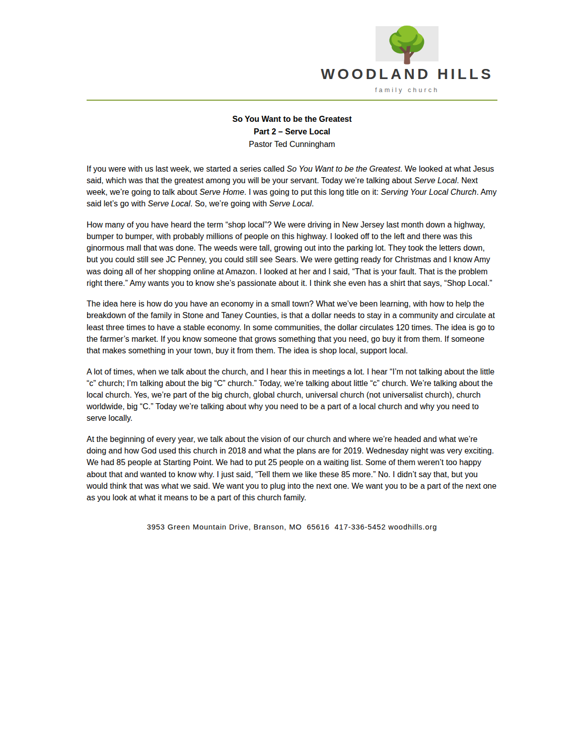🌳
WOODLAND HILLS
family church
So You Want to be the Greatest
Part 2 – Serve Local
Pastor Ted Cunningham
If you were with us last week, we started a series called So You Want to be the Greatest. We looked at what Jesus said, which was that the greatest among you will be your servant. Today we’re talking about Serve Local. Next week, we’re going to talk about Serve Home. I was going to put this long title on it: Serving Your Local Church. Amy said let’s go with Serve Local. So, we’re going with Serve Local.
How many of you have heard the term “shop local”? We were driving in New Jersey last month down a highway, bumper to bumper, with probably millions of people on this highway. I looked off to the left and there was this ginormous mall that was done. The weeds were tall, growing out into the parking lot. They took the letters down, but you could still see JC Penney, you could still see Sears. We were getting ready for Christmas and I know Amy was doing all of her shopping online at Amazon. I looked at her and I said, “That is your fault. That is the problem right there.” Amy wants you to know she’s passionate about it. I think she even has a shirt that says, “Shop Local.”
The idea here is how do you have an economy in a small town? What we’ve been learning, with how to help the breakdown of the family in Stone and Taney Counties, is that a dollar needs to stay in a community and circulate at least three times to have a stable economy. In some communities, the dollar circulates 120 times. The idea is go to the farmer’s market. If you know someone that grows something that you need, go buy it from them. If someone that makes something in your town, buy it from them. The idea is shop local, support local.
A lot of times, when we talk about the church, and I hear this in meetings a lot. I hear “I’m not talking about the little “c” church; I’m talking about the big “C” church.” Today, we’re talking about little “c” church. We’re talking about the local church. Yes, we’re part of the big church, global church, universal church (not universalist church), church worldwide, big “C.” Today we’re talking about why you need to be a part of a local church and why you need to serve locally.
At the beginning of every year, we talk about the vision of our church and where we’re headed and what we’re doing and how God used this church in 2018 and what the plans are for 2019. Wednesday night was very exciting. We had 85 people at Starting Point. We had to put 25 people on a waiting list. Some of them weren’t too happy about that and wanted to know why. I just said, “Tell them we like these 85 more.” No. I didn’t say that, but you would think that was what we said. We want you to plug into the next one. We want you to be a part of the next one as you look at what it means to be a part of this church family.
3953 Green Mountain Drive, Branson, MO 65616 417-336-5452 woodhills.org